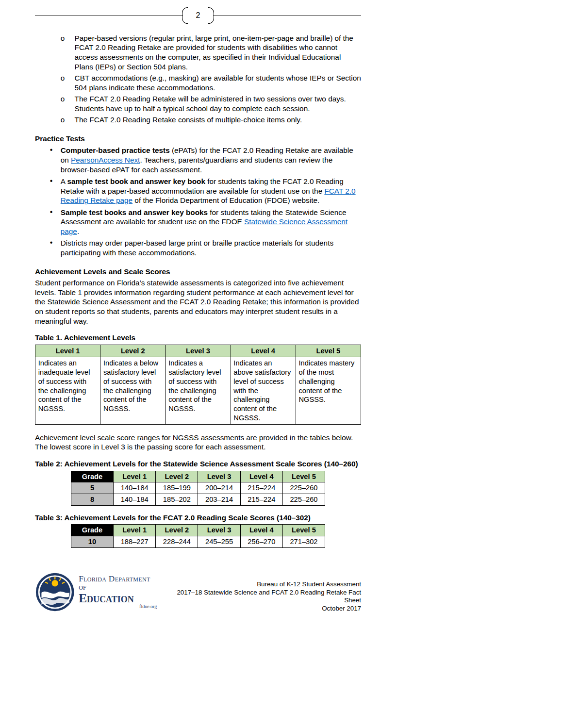2
Paper-based versions (regular print, large print, one-item-per-page and braille) of the FCAT 2.0 Reading Retake are provided for students with disabilities who cannot access assessments on the computer, as specified in their Individual Educational Plans (IEPs) or Section 504 plans.
CBT accommodations (e.g., masking) are available for students whose IEPs or Section 504 plans indicate these accommodations.
The FCAT 2.0 Reading Retake will be administered in two sessions over two days. Students have up to half a typical school day to complete each session.
The FCAT 2.0 Reading Retake consists of multiple-choice items only.
Practice Tests
Computer-based practice tests (ePATs) for the FCAT 2.0 Reading Retake are available on PearsonAccess Next. Teachers, parents/guardians and students can review the browser-based ePAT for each assessment.
A sample test book and answer key book for students taking the FCAT 2.0 Reading Retake with a paper-based accommodation are available for student use on the FCAT 2.0 Reading Retake page of the Florida Department of Education (FDOE) website.
Sample test books and answer key books for students taking the Statewide Science Assessment are available for student use on the FDOE Statewide Science Assessment page.
Districts may order paper-based large print or braille practice materials for students participating with these accommodations.
Achievement Levels and Scale Scores
Student performance on Florida’s statewide assessments is categorized into five achievement levels. Table 1 provides information regarding student performance at each achievement level for the Statewide Science Assessment and the FCAT 2.0 Reading Retake; this information is provided on student reports so that students, parents and educators may interpret student results in a meaningful way.
Table 1. Achievement Levels
| Level 1 | Level 2 | Level 3 | Level 4 | Level 5 |
| --- | --- | --- | --- | --- |
| Indicates an inadequate level of success with the challenging content of the NGSSS. | Indicates a below satisfactory level of success with the challenging content of the NGSSS. | Indicates a satisfactory level of success with the challenging content of the NGSSS. | Indicates an above satisfactory level of success with the challenging content of the NGSSS. | Indicates mastery of the most challenging content of the NGSSS. |
Achievement level scale score ranges for NGSSS assessments are provided in the tables below. The lowest score in Level 3 is the passing score for each assessment.
Table 2: Achievement Levels for the Statewide Science Assessment Scale Scores (140–260)
| Grade | Level 1 | Level 2 | Level 3 | Level 4 | Level 5 |
| --- | --- | --- | --- | --- | --- |
| 5 | 140–184 | 185–199 | 200–214 | 215–224 | 225–260 |
| 8 | 140–184 | 185–202 | 203–214 | 215–224 | 225–260 |
Table 3: Achievement Levels for the FCAT 2.0 Reading Scale Scores (140–302)
| Grade | Level 1 | Level 2 | Level 3 | Level 4 | Level 5 |
| --- | --- | --- | --- | --- | --- |
| 10 | 188–227 | 228–244 | 245–255 | 256–270 | 271–302 |
Florida Department of Education fldoe.org
Bureau of K-12 Student Assessment
2017–18 Statewide Science and FCAT 2.0 Reading Retake Fact Sheet
October 2017